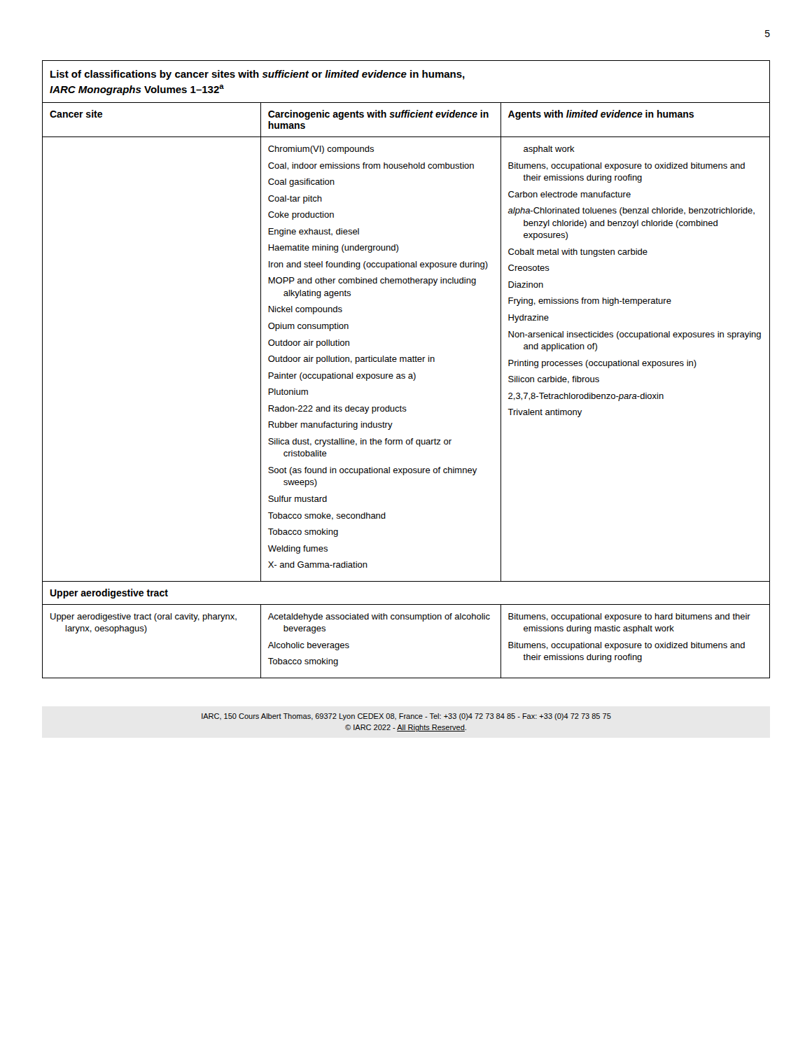5
| List of classifications by cancer sites with sufficient or limited evidence in humans, IARC Monographs Volumes 1–132 a |
| Cancer site | Carcinogenic agents with sufficient evidence in humans | Agents with limited evidence in humans |
| | Chromium(VI) compounds Coal, indoor emissions from household combustion Coal gasification Coal-tar pitch Coke production Engine exhaust, diesel Haematite mining (underground) Iron and steel founding (occupational exposure during) MOPP and other combined chemotherapy including alkylating agents Nickel compounds Opium consumption Outdoor air pollution Outdoor air pollution, particulate matter in Painter (occupational exposure as a) Plutonium Radon-222 and its decay products Rubber manufacturing industry Silica dust, crystalline, in the form of quartz or cristobalite Soot (as found in occupational exposure of chimney sweeps) Sulfur mustard Tobacco smoke, secondhand Tobacco smoking Welding fumes X- and Gamma-radiation | asphalt work Bitumens, occupational exposure to oxidized bitumens and their emissions during roofing Carbon electrode manufacture alpha -Chlorinated toluenes (benzal chloride, benzotrichloride, benzyl chloride) and benzoyl chloride (combined exposures) Cobalt metal with tungsten carbide Creosotes Diazinon Frying, emissions from high-temperature Hydrazine Non-arsenical insecticides (occupational exposures in spraying and application of) Printing processes (occupational exposures in) Silicon carbide, fibrous 2,3,7,8-Tetrachlorodibenzo- para -dioxin Trivalent antimony |
| Upper aerodigestive tract |
| Upper aerodigestive tract (oral cavity, pharynx, larynx, oesophagus) | Acetaldehyde associated with consumption of alcoholic beverages Alcoholic beverages Tobacco smoking | Bitumens, occupational exposure to hard bitumens and their emissions during mastic asphalt work Bitumens, occupational exposure to oxidized bitumens and their emissions during roofing |
IARC, 150 Cours Albert Thomas, 69372 Lyon CEDEX 08, France - Tel: +33 (0)4 72 73 84 85 - Fax: +33 (0)4 72 73 85 75
© IARC 2022 - All Rights Reserved.